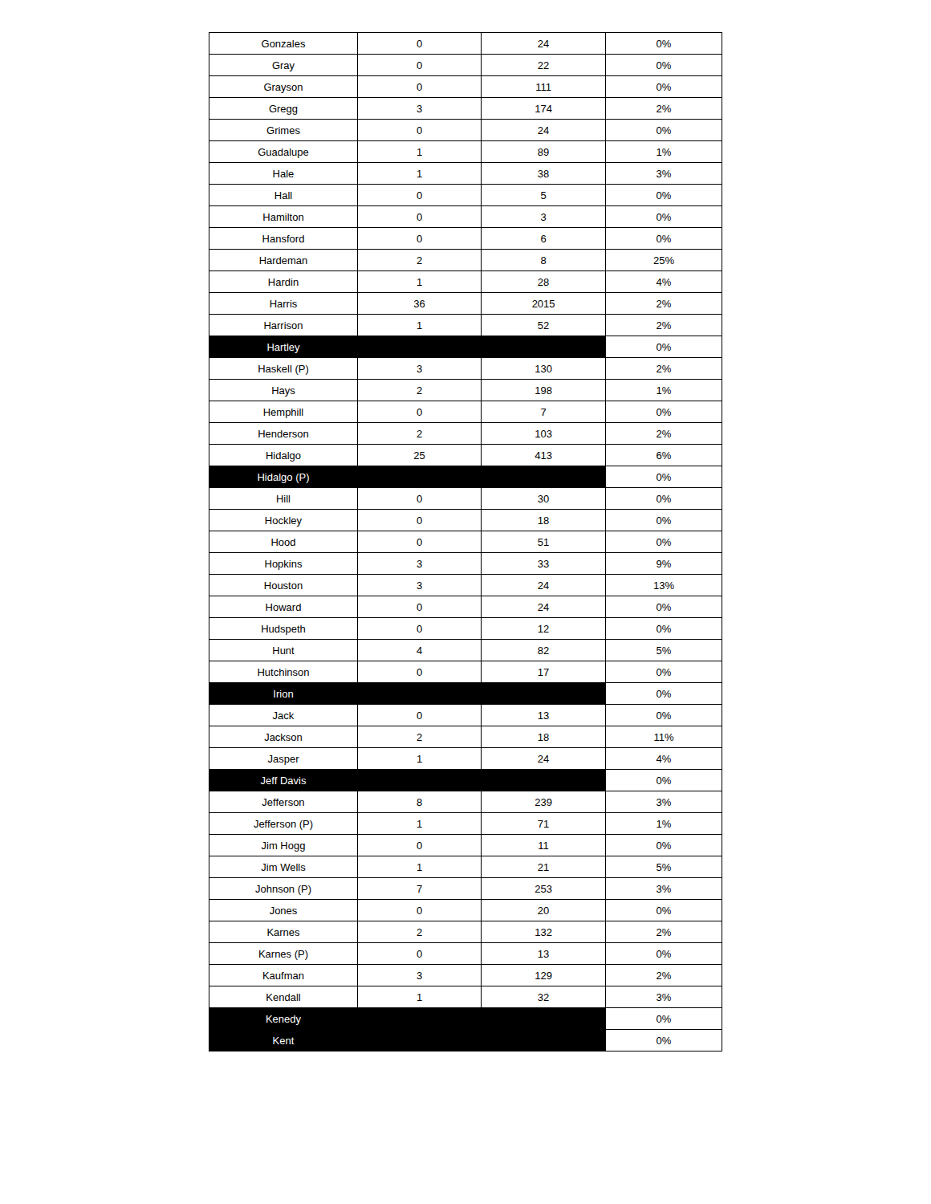| Gonzales | 0 | 24 | 0% |
| Gray | 0 | 22 | 0% |
| Grayson | 0 | 111 | 0% |
| Gregg | 3 | 174 | 2% |
| Grimes | 0 | 24 | 0% |
| Guadalupe | 1 | 89 | 1% |
| Hale | 1 | 38 | 3% |
| Hall | 0 | 5 | 0% |
| Hamilton | 0 | 3 | 0% |
| Hansford | 0 | 6 | 0% |
| Hardeman | 2 | 8 | 25% |
| Hardin | 1 | 28 | 4% |
| Harris | 36 | 2015 | 2% |
| Harrison | 1 | 52 | 2% |
| Hartley | | | 0% |
| Haskell (P) | 3 | 130 | 2% |
| Hays | 2 | 198 | 1% |
| Hemphill | 0 | 7 | 0% |
| Henderson | 2 | 103 | 2% |
| Hidalgo | 25 | 413 | 6% |
| Hidalgo (P) | | | 0% |
| Hill | 0 | 30 | 0% |
| Hockley | 0 | 18 | 0% |
| Hood | 0 | 51 | 0% |
| Hopkins | 3 | 33 | 9% |
| Houston | 3 | 24 | 13% |
| Howard | 0 | 24 | 0% |
| Hudspeth | 0 | 12 | 0% |
| Hunt | 4 | 82 | 5% |
| Hutchinson | 0 | 17 | 0% |
| Irion | | | 0% |
| Jack | 0 | 13 | 0% |
| Jackson | 2 | 18 | 11% |
| Jasper | 1 | 24 | 4% |
| Jeff Davis | | | 0% |
| Jefferson | 8 | 239 | 3% |
| Jefferson (P) | 1 | 71 | 1% |
| Jim Hogg | 0 | 11 | 0% |
| Jim Wells | 1 | 21 | 5% |
| Johnson (P) | 7 | 253 | 3% |
| Jones | 0 | 20 | 0% |
| Karnes | 2 | 132 | 2% |
| Karnes (P) | 0 | 13 | 0% |
| Kaufman | 3 | 129 | 2% |
| Kendall | 1 | 32 | 3% |
| Kenedy | | | 0% |
| Kent | | | 0% |